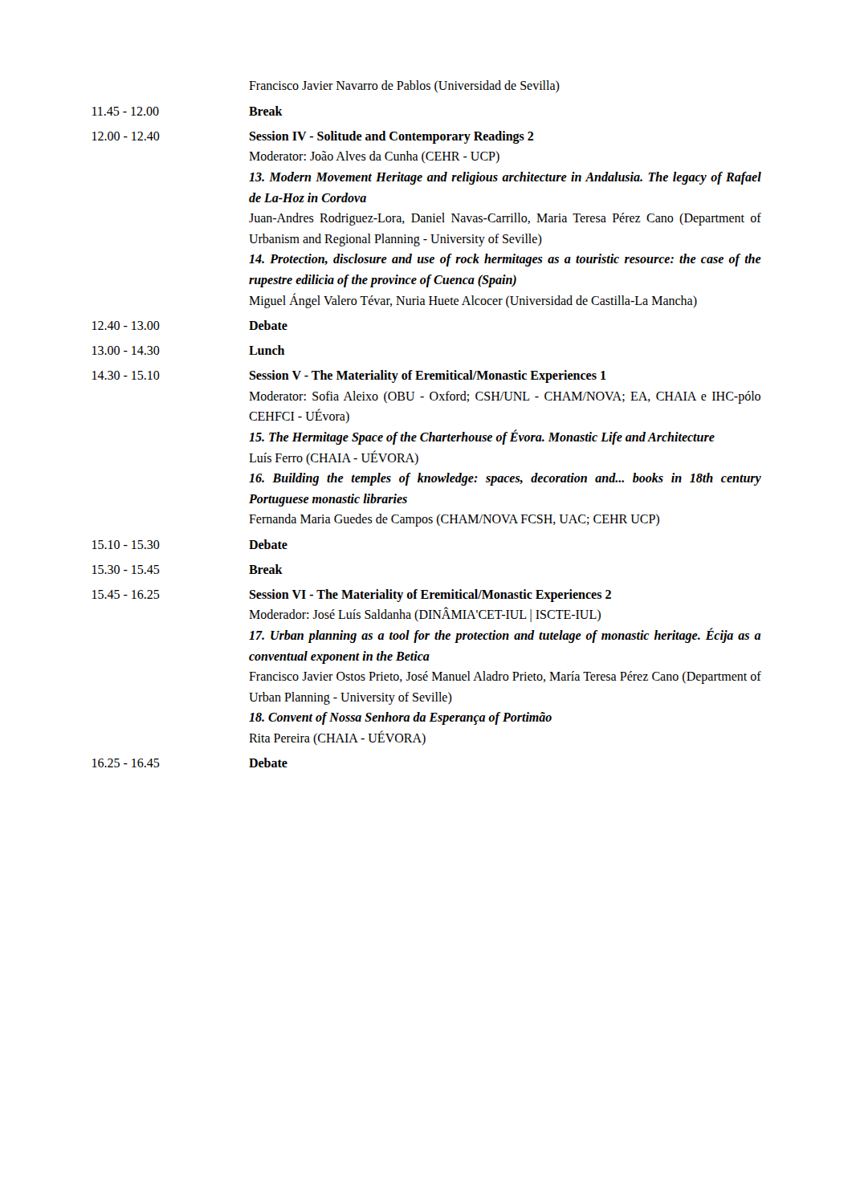| | Francisco Javier Navarro de Pablos (Universidad de Sevilla) |
| 11.45 - 12.00 | Break |
| 12.00 - 12.40 | Session IV - Solitude and Contemporary Readings 2 Moderator: João Alves da Cunha (CEHR - UCP) 13. Modern Movement Heritage and religious architecture in Andalusia. The legacy of Rafael de La-Hoz in Cordova Juan-Andres Rodriguez-Lora, Daniel Navas-Carrillo, Maria Teresa Pérez Cano (Department of Urbanism and Regional Planning - University of Seville) 14. Protection, disclosure and use of rock hermitages as a touristic resource: the case of the rupestre edilicia of the province of Cuenca (Spain) Miguel Ángel Valero Tévar, Nuria Huete Alcocer (Universidad de Castilla-La Mancha) |
| 12.40 - 13.00 | Debate |
| 13.00 - 14.30 | Lunch |
| 14.30 - 15.10 | Session V - The Materiality of Eremitical/Monastic Experiences 1 Moderator: Sofia Aleixo (OBU - Oxford; CSH/UNL - CHAM/NOVA; EA, CHAIA e IHC-pólo CEHFCI - UÉvora) 15. The Hermitage Space of the Charterhouse of Évora. Monastic Life and Architecture Luís Ferro (CHAIA - UÉVORA) 16. Building the temples of knowledge: spaces, decoration and... books in 18th century Portuguese monastic libraries Fernanda Maria Guedes de Campos (CHAM/NOVA FCSH, UAC; CEHR UCP) |
| 15.10 - 15.30 | Debate |
| 15.30 - 15.45 | Break |
| 15.45 - 16.25 | Session VI - The Materiality of Eremitical/Monastic Experiences 2 Moderador: José Luís Saldanha (DINÂMIA'CET-IUL / ISCTE-IUL) 17. Urban planning as a tool for the protection and tutelage of monastic heritage. Écija as a conventual exponent in the Betica Francisco Javier Ostos Prieto, José Manuel Aladro Prieto, María Teresa Pérez Cano (Department of Urban Planning - University of Seville) 18. Convent of Nossa Senhora da Esperança of Portimão Rita Pereira (CHAIA - UÉVORA) |
| 16.25 - 16.45 | Debate |